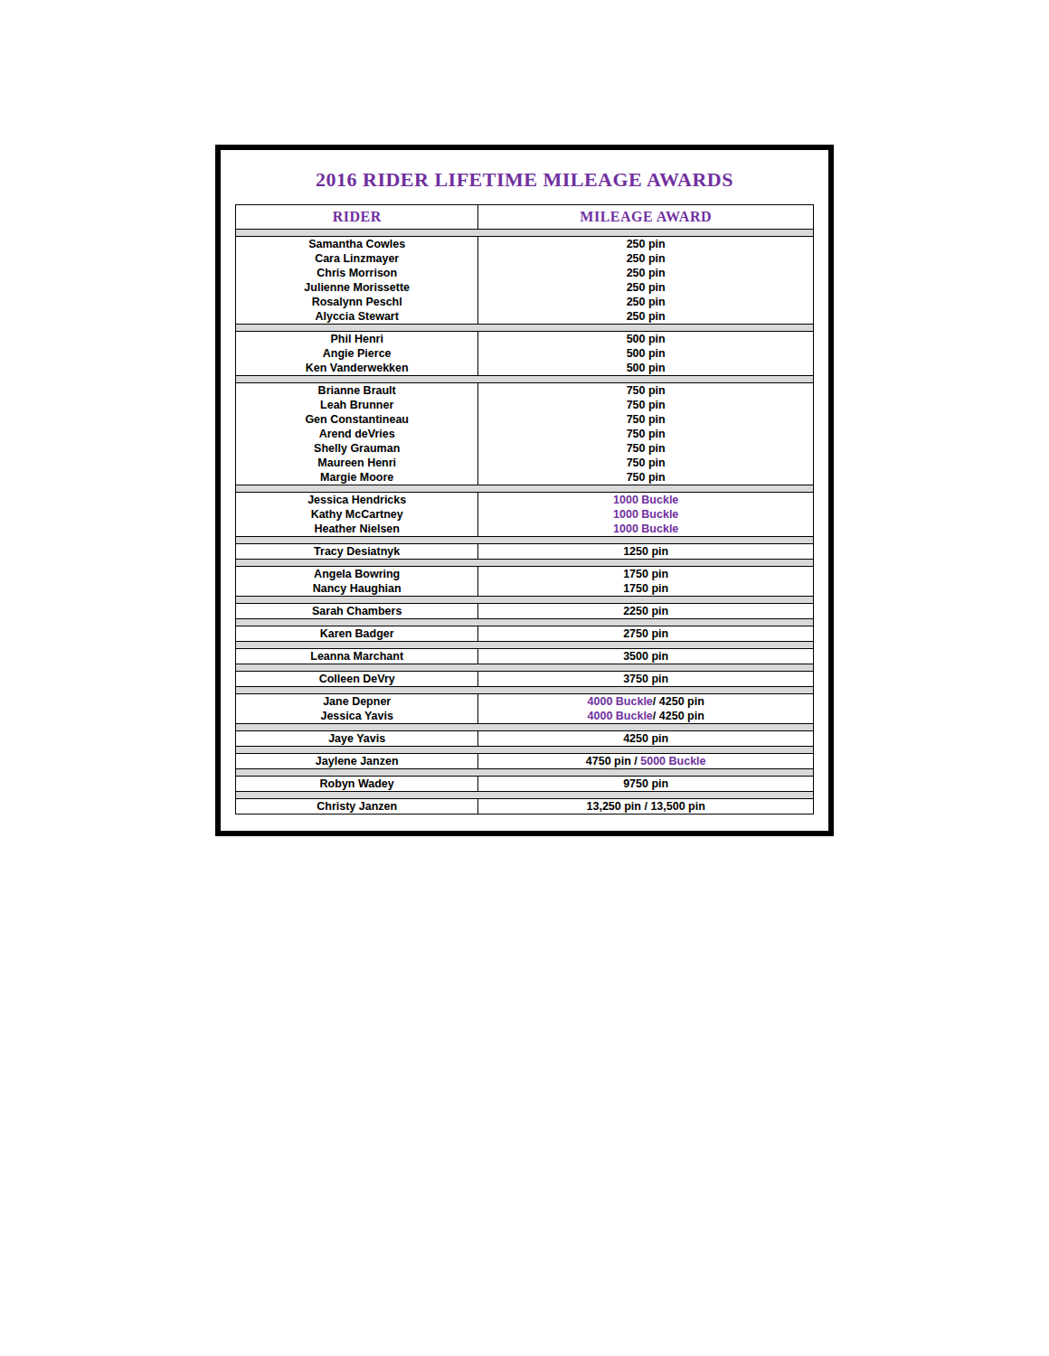2016 RIDER LIFETIME MILEAGE AWARDS
| RIDER | MILEAGE AWARD |
| --- | --- |
| Samantha Cowles | 250 pin |
| Cara Linzmayer | 250 pin |
| Chris Morrison | 250 pin |
| Julienne Morissette | 250 pin |
| Rosalynn Peschl | 250 pin |
| Alyccia Stewart | 250 pin |
| Phil Henri | 500 pin |
| Angie Pierce | 500 pin |
| Ken Vanderwekken | 500 pin |
| Brianne Brault | 750 pin |
| Leah Brunner | 750 pin |
| Gen Constantineau | 750 pin |
| Arend deVries | 750 pin |
| Shelly Grauman | 750 pin |
| Maureen Henri | 750 pin |
| Margie Moore | 750 pin |
| Jessica Hendricks | 1000 Buckle |
| Kathy McCartney | 1000 Buckle |
| Heather Nielsen | 1000 Buckle |
| Tracy Desiatnyk | 1250 pin |
| Angela Bowring | 1750 pin |
| Nancy Haughian | 1750 pin |
| Sarah Chambers | 2250 pin |
| Karen Badger | 2750 pin |
| Leanna Marchant | 3500 pin |
| Colleen DeVry | 3750 pin |
| Jane Depner | 4000 Buckle / 4250 pin |
| Jessica Yavis | 4000 Buckle / 4250 pin |
| Jaye Yavis | 4250 pin |
| Jaylene Janzen | 4750 pin / 5000 Buckle |
| Robyn Wadey | 9750 pin |
| Christy Janzen | 13,250 pin / 13,500 pin |